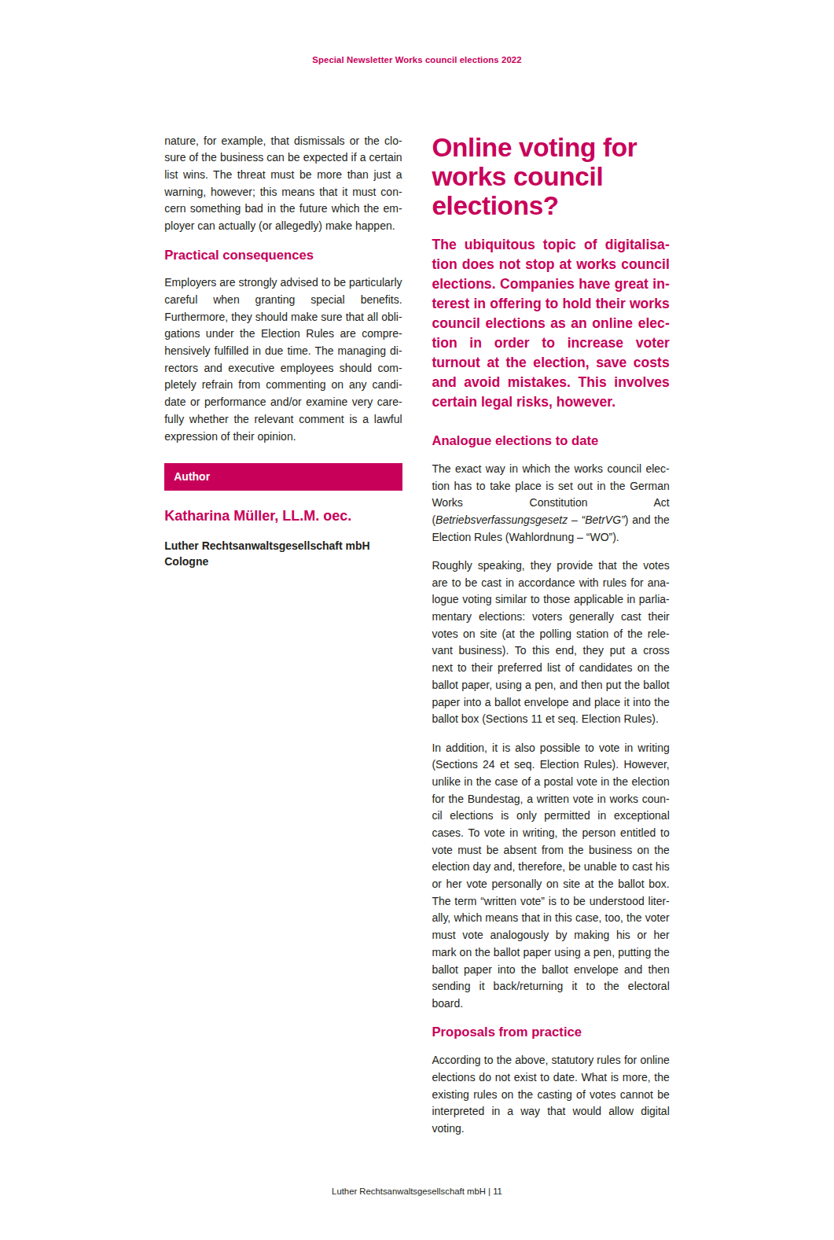Special Newsletter Works council elections 2022
nature, for example, that dismissals or the closure of the business can be expected if a certain list wins. The threat must be more than just a warning, however; this means that it must concern something bad in the future which the employer can actually (or allegedly) make happen.
Practical consequences
Employers are strongly advised to be particularly careful when granting special benefits. Furthermore, they should make sure that all obligations under the Election Rules are comprehensively fulfilled in due time. The managing directors and executive employees should completely refrain from commenting on any candidate or performance and/or examine very carefully whether the relevant comment is a lawful expression of their opinion.
Author
Katharina Müller, LL.M. oec.
Luther Rechtsanwaltsgesellschaft mbH
Cologne
Online voting for works council elections?
The ubiquitous topic of digitalisation does not stop at works council elections. Companies have great interest in offering to hold their works council elections as an online election in order to increase voter turnout at the election, save costs and avoid mistakes. This involves certain legal risks, however.
Analogue elections to date
The exact way in which the works council election has to take place is set out in the German Works Constitution Act (Betriebsverfassungsgesetz – “BetrVG”) and the Election Rules (Wahlordnung – “WO”).
Roughly speaking, they provide that the votes are to be cast in accordance with rules for analogue voting similar to those applicable in parliamentary elections: voters generally cast their votes on site (at the polling station of the relevant business). To this end, they put a cross next to their preferred list of candidates on the ballot paper, using a pen, and then put the ballot paper into a ballot envelope and place it into the ballot box (Sections 11 et seq. Election Rules).
In addition, it is also possible to vote in writing (Sections 24 et seq. Election Rules). However, unlike in the case of a postal vote in the election for the Bundestag, a written vote in works council elections is only permitted in exceptional cases. To vote in writing, the person entitled to vote must be absent from the business on the election day and, therefore, be unable to cast his or her vote personally on site at the ballot box. The term “written vote” is to be understood literally, which means that in this case, too, the voter must vote analogously by making his or her mark on the ballot paper using a pen, putting the ballot paper into the ballot envelope and then sending it back/returning it to the electoral board.
Proposals from practice
According to the above, statutory rules for online elections do not exist to date. What is more, the existing rules on the casting of votes cannot be interpreted in a way that would allow digital voting.
Luther Rechtsanwaltsgesellschaft mbH | 11